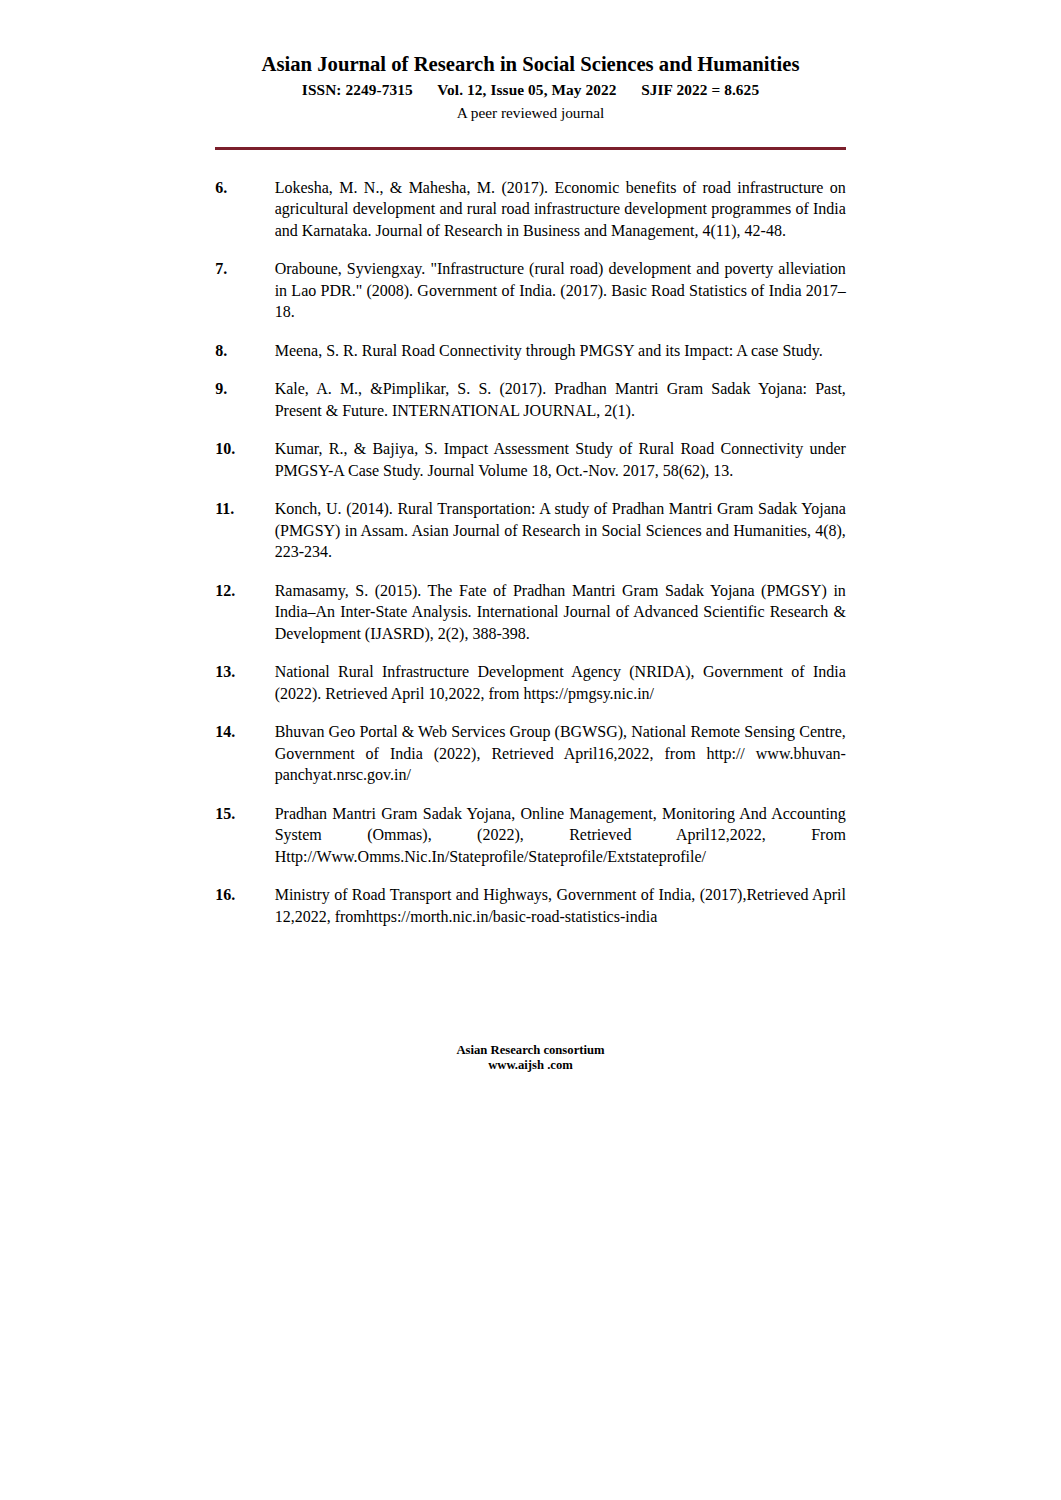Asian Journal of Research in Social Sciences and Humanities
ISSN: 2249-7315 Vol. 12, Issue 05, May 2022 SJIF 2022 = 8.625
A peer reviewed journal
Lokesha, M. N., & Mahesha, M. (2017). Economic benefits of road infrastructure on agricultural development and rural road infrastructure development programmes of India and Karnataka. Journal of Research in Business and Management, 4(11), 42-48.
Oraboune, Syviengxay. "Infrastructure (rural road) development and poverty alleviation in Lao PDR." (2008). Government of India. (2017). Basic Road Statistics of India 2017–18.
Meena, S. R. Rural Road Connectivity through PMGSY and its Impact: A case Study.
Kale, A. M., &Pimplikar, S. S. (2017). Pradhan Mantri Gram Sadak Yojana: Past, Present & Future. INTERNATIONAL JOURNAL, 2(1).
Kumar, R., & Bajiya, S. Impact Assessment Study of Rural Road Connectivity under PMGSY-A Case Study. Journal Volume 18, Oct.-Nov. 2017, 58(62), 13.
Konch, U. (2014). Rural Transportation: A study of Pradhan Mantri Gram Sadak Yojana (PMGSY) in Assam. Asian Journal of Research in Social Sciences and Humanities, 4(8), 223-234.
Ramasamy, S. (2015). The Fate of Pradhan Mantri Gram Sadak Yojana (PMGSY) in India–An Inter-State Analysis. International Journal of Advanced Scientific Research & Development (IJASRD), 2(2), 388-398.
National Rural Infrastructure Development Agency (NRIDA), Government of India (2022). Retrieved April 10,2022, from https://pmgsy.nic.in/
Bhuvan Geo Portal & Web Services Group (BGWSG), National Remote Sensing Centre, Government of India (2022), Retrieved April16,2022, from http:// www.bhuvan-panchyat.nrsc.gov.in/
Pradhan Mantri Gram Sadak Yojana, Online Management, Monitoring And Accounting System (Ommas), (2022), Retrieved April12,2022, From Http://Www.Omms.Nic.In/Stateprofile/Stateprofile/Extstateprofile/
Ministry of Road Transport and Highways, Government of India, (2017),Retrieved April 12,2022, fromhttps://morth.nic.in/basic-road-statistics-india
Asian Research consortium
www.aijsh .com